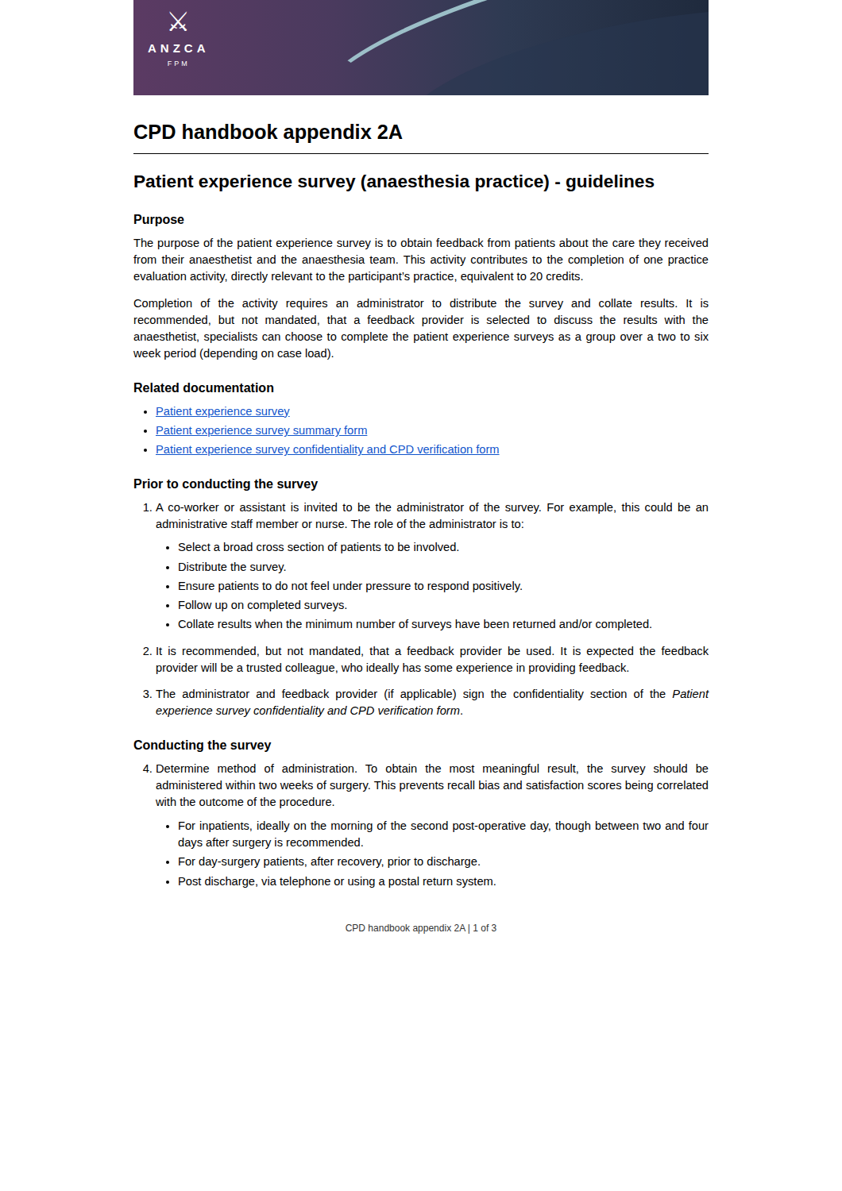⚔
ANZCA
FPM
CPD handbook appendix 2A
Patient experience survey (anaesthesia practice) - guidelines
Purpose
The purpose of the patient experience survey is to obtain feedback from patients about the care they received from their anaesthetist and the anaesthesia team. This activity contributes to the completion of one practice evaluation activity, directly relevant to the participant’s practice, equivalent to 20 credits.
Completion of the activity requires an administrator to distribute the survey and collate results. It is recommended, but not mandated, that a feedback provider is selected to discuss the results with the anaesthetist, specialists can choose to complete the patient experience surveys as a group over a two to six week period (depending on case load).
Related documentation
Patient experience survey
Patient experience survey summary form
Patient experience survey confidentiality and CPD verification form
Prior to conducting the survey
A co-worker or assistant is invited to be the administrator of the survey. For example, this could be an administrative staff member or nurse. The role of the administrator is to:
Select a broad cross section of patients to be involved.
Distribute the survey.
Ensure patients to do not feel under pressure to respond positively.
Follow up on completed surveys.
Collate results when the minimum number of surveys have been returned and/or completed.
It is recommended, but not mandated, that a feedback provider be used. It is expected the feedback provider will be a trusted colleague, who ideally has some experience in providing feedback.
The administrator and feedback provider (if applicable) sign the confidentiality section of the Patient experience survey confidentiality and CPD verification form.
Conducting the survey
Determine method of administration. To obtain the most meaningful result, the survey should be administered within two weeks of surgery. This prevents recall bias and satisfaction scores being correlated with the outcome of the procedure.
For inpatients, ideally on the morning of the second post-operative day, though between two and four days after surgery is recommended.
For day-surgery patients, after recovery, prior to discharge.
Post discharge, via telephone or using a postal return system.
CPD handbook appendix 2A | 1 of 3